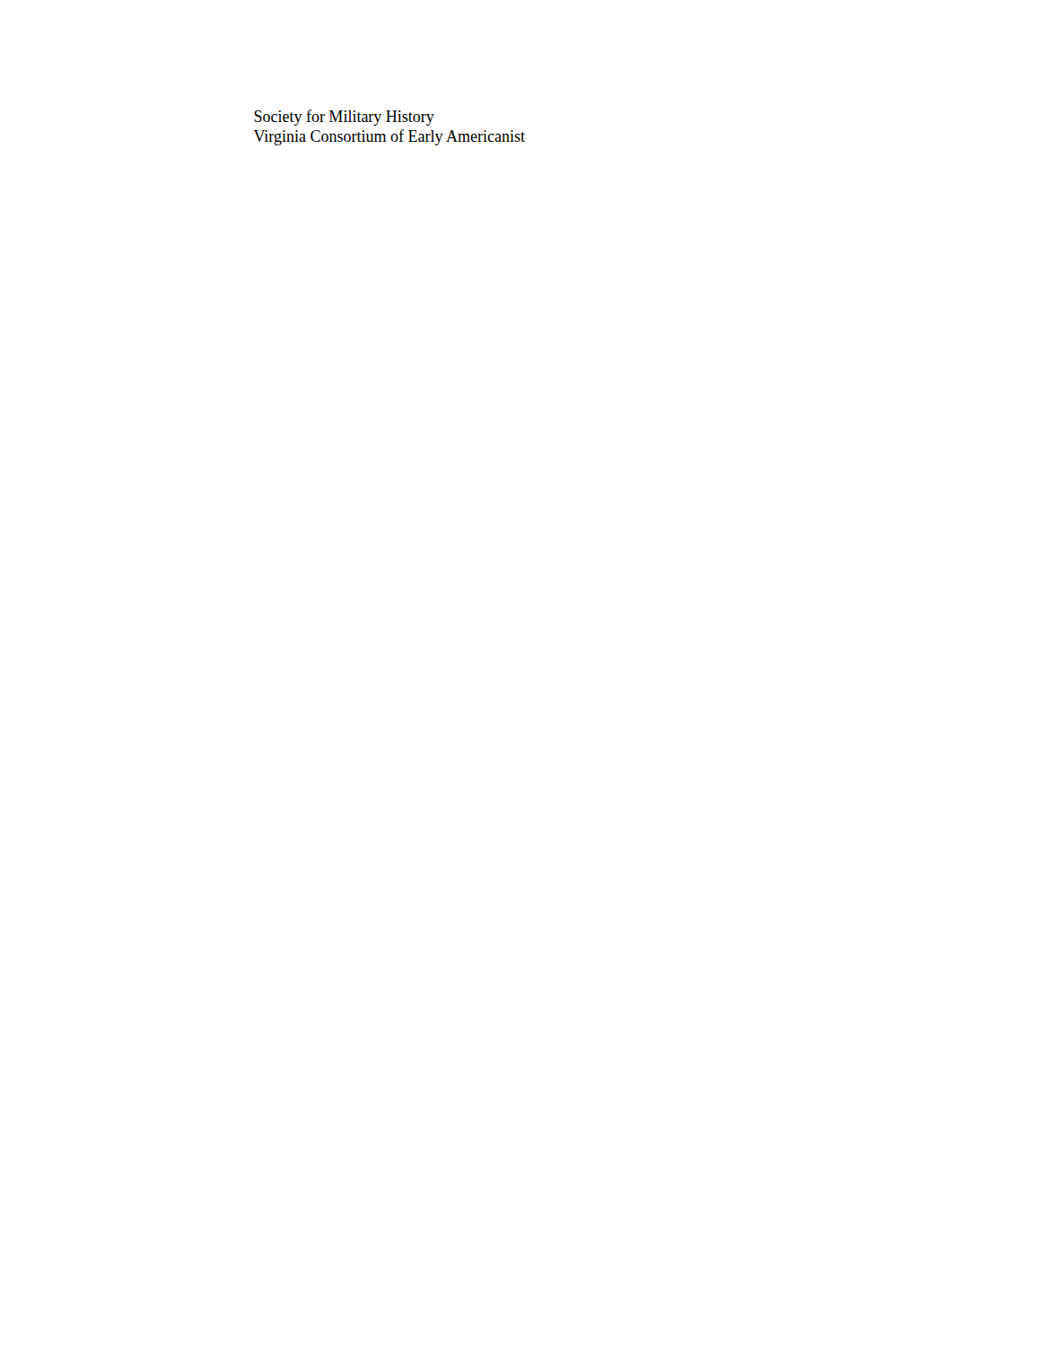Society for Military History
Virginia Consortium of Early Americanist